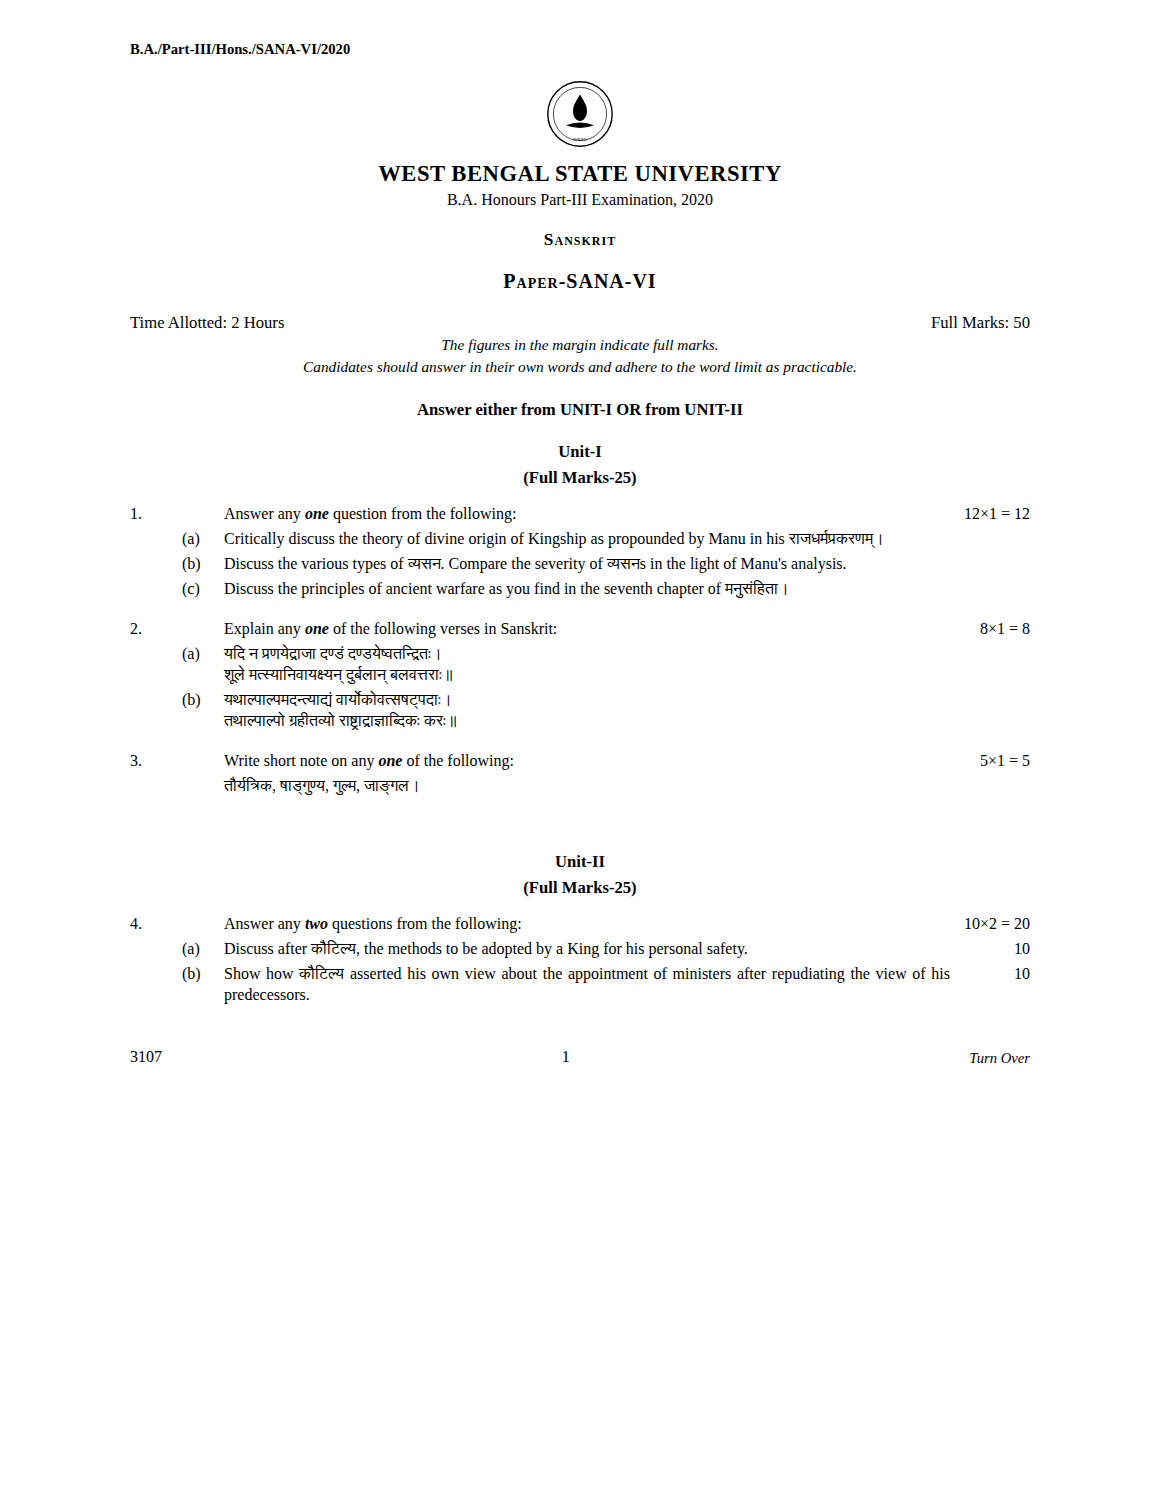B.A./Part-III/Hons./SANA-VI/2020
WBSU
WEST BENGAL STATE UNIVERSITY
B.A. Honours Part-III Examination, 2020
Sanskrit
Paper-SANA-VI
Time Allotted: 2 Hours Full Marks: 50
The figures in the margin indicate full marks.
Candidates should answer in their own words and adhere to the word limit as practicable.
Answer either from UNIT-I OR from UNIT-II
Unit-I
(Full Marks-25)
| 1. | | Answer any one question from the following: | 12×1 = 12 |
| | (a) | Critically discuss the theory of divine origin of Kingship as propounded by Manu in his राजधर्मप्रकरणम् । | |
| | (b) | Discuss the various types of व्यसन . Compare the severity of व्यसन s in the light of Manu's analysis. | |
| | (c) | Discuss the principles of ancient warfare as you find in the seventh chapter of मनुसंहिता । | |
| 2. | | Explain any one of the following verses in Sanskrit: | 8×1 = 8 |
| | (a) | यदि न प्रणयेद्राजा दण्डं दण्डयेष्वतन्द्रितः। शूले मत्स्यानिवायक्ष्यन् दुर्बलान् बलवत्तराः॥ | |
| | (b) | यथाल्पाल्पमदन्त्याद्यं वार्योकोवत्सषट्पदाः। तथाल्पाल्पो ग्रहीतव्यो राष्ट्राद्राज्ञाब्दिकः करः॥ | |
| 3. | | Write short note on any one of the following: | 5×1 = 5 |
| | | तौर्यत्रिक, षाड्गुण्य, गुल्म, जाङ्गल। | |
Unit-II
(Full Marks-25)
| 4. | | Answer any two questions from the following: | 10×2 = 20 |
| | (a) | Discuss after कौटिल्य , the methods to be adopted by a King for his personal safety. | 10 |
| | (b) | Show how कौटिल्य asserted his own view about the appointment of ministers after repudiating the view of his predecessors. | 10 |
3107 1 Turn Over